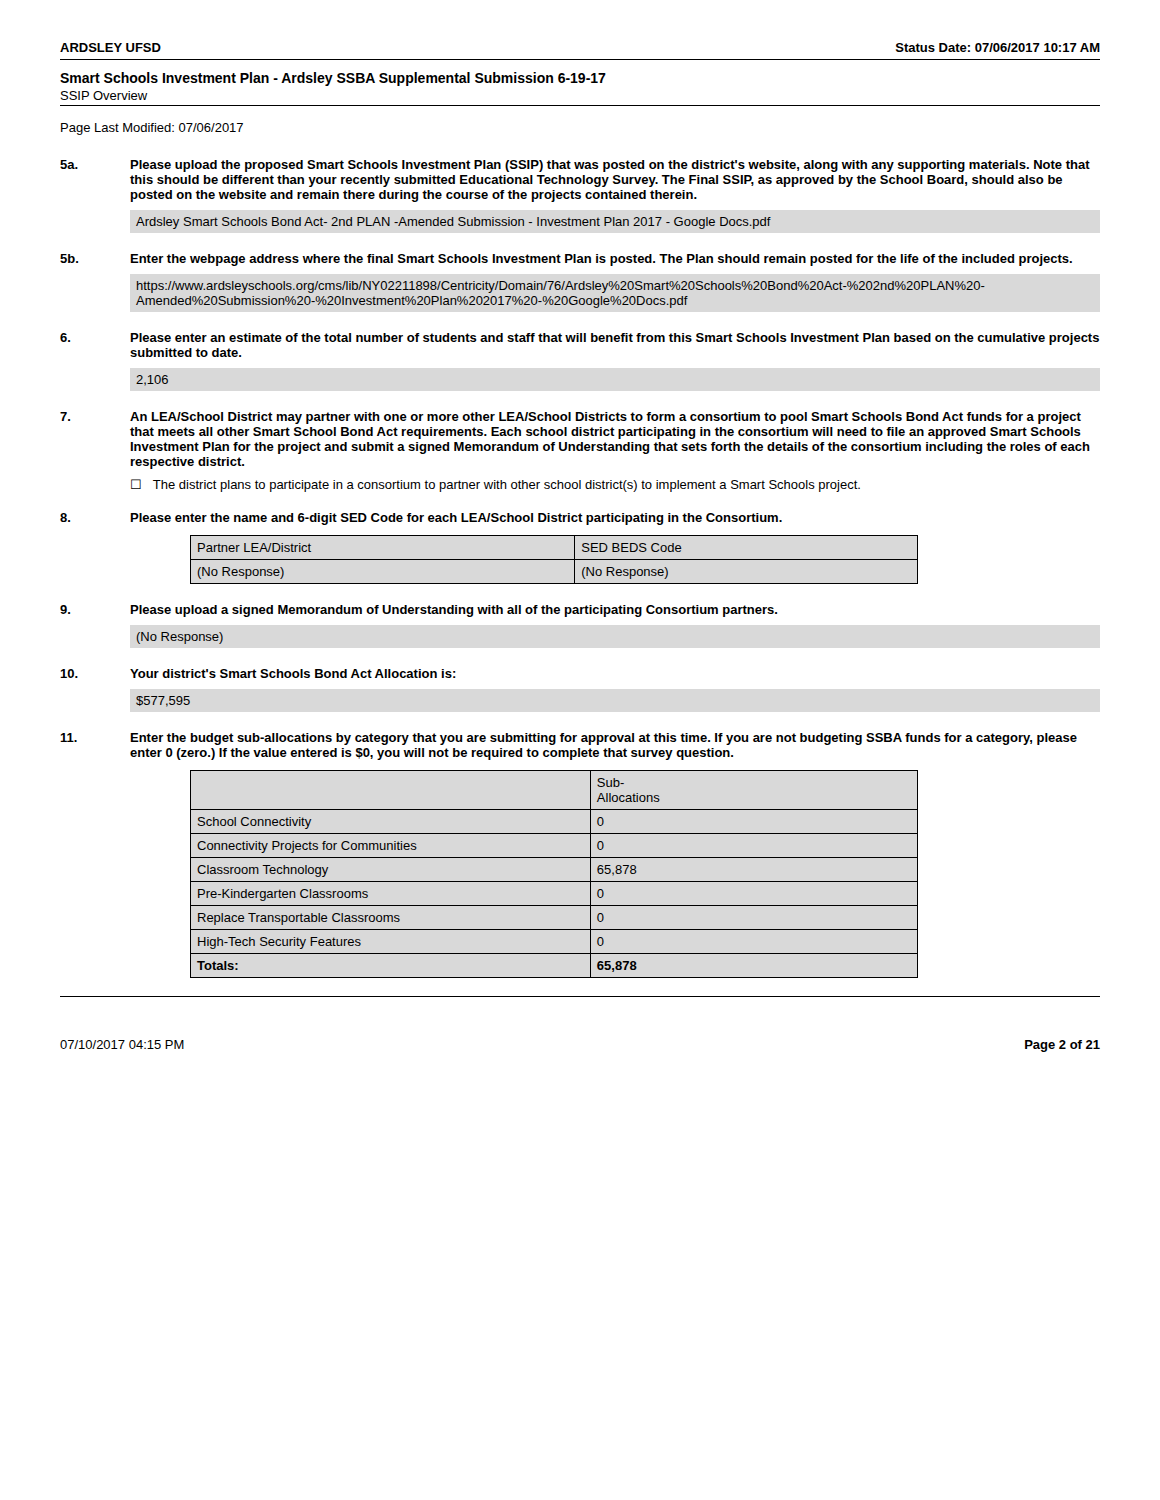ARDSLEY UFSD
Status Date: 07/06/2017 10:17 AM
Smart Schools Investment Plan - Ardsley SSBA Supplemental Submission 6-19-17
SSIP Overview
Page Last Modified: 07/06/2017
5a.
Please upload the proposed Smart Schools Investment Plan (SSIP) that was posted on the district's website, along with any supporting materials. Note that this should be different than your recently submitted Educational Technology Survey. The Final SSIP, as approved by the School Board, should also be posted on the website and remain there during the course of the projects contained therein.
Ardsley Smart Schools Bond Act- 2nd PLAN -Amended Submission - Investment Plan 2017 - Google Docs.pdf
5b.
Enter the webpage address where the final Smart Schools Investment Plan is posted. The Plan should remain posted for the life of the included projects.
https://www.ardsleyschools.org/cms/lib/NY02211898/Centricity/Domain/76/Ardsley%20Smart%20Schools%20Bond%20Act-%202nd%20PLAN%20-Amended%20Submission%20-%20Investment%20Plan%202017%20-%20Google%20Docs.pdf
6.
Please enter an estimate of the total number of students and staff that will benefit from this Smart Schools Investment Plan based on the cumulative projects submitted to date.
2,106
7.
An LEA/School District may partner with one or more other LEA/School Districts to form a consortium to pool Smart Schools Bond Act funds for a project that meets all other Smart School Bond Act requirements. Each school district participating in the consortium will need to file an approved Smart Schools Investment Plan for the project and submit a signed Memorandum of Understanding that sets forth the details of the consortium including the roles of each respective district.
☐ The district plans to participate in a consortium to partner with other school district(s) to implement a Smart Schools project.
8.
Please enter the name and 6-digit SED Code for each LEA/School District participating in the Consortium.
| Partner LEA/District | SED BEDS Code |
| (No Response) | (No Response) |
9.
Please upload a signed Memorandum of Understanding with all of the participating Consortium partners.
(No Response)
10.
Your district's Smart Schools Bond Act Allocation is:
$577,595
11.
Enter the budget sub-allocations by category that you are submitting for approval at this time. If you are not budgeting SSBA funds for a category, please enter 0 (zero.) If the value entered is $0, you will not be required to complete that survey question.
| | Sub- Allocations |
| School Connectivity | 0 |
| Connectivity Projects for Communities | 0 |
| Classroom Technology | 65,878 |
| Pre-Kindergarten Classrooms | 0 |
| Replace Transportable Classrooms | 0 |
| High-Tech Security Features | 0 |
| Totals: | 65,878 |
07/10/2017 04:15 PM
Page 2 of 21